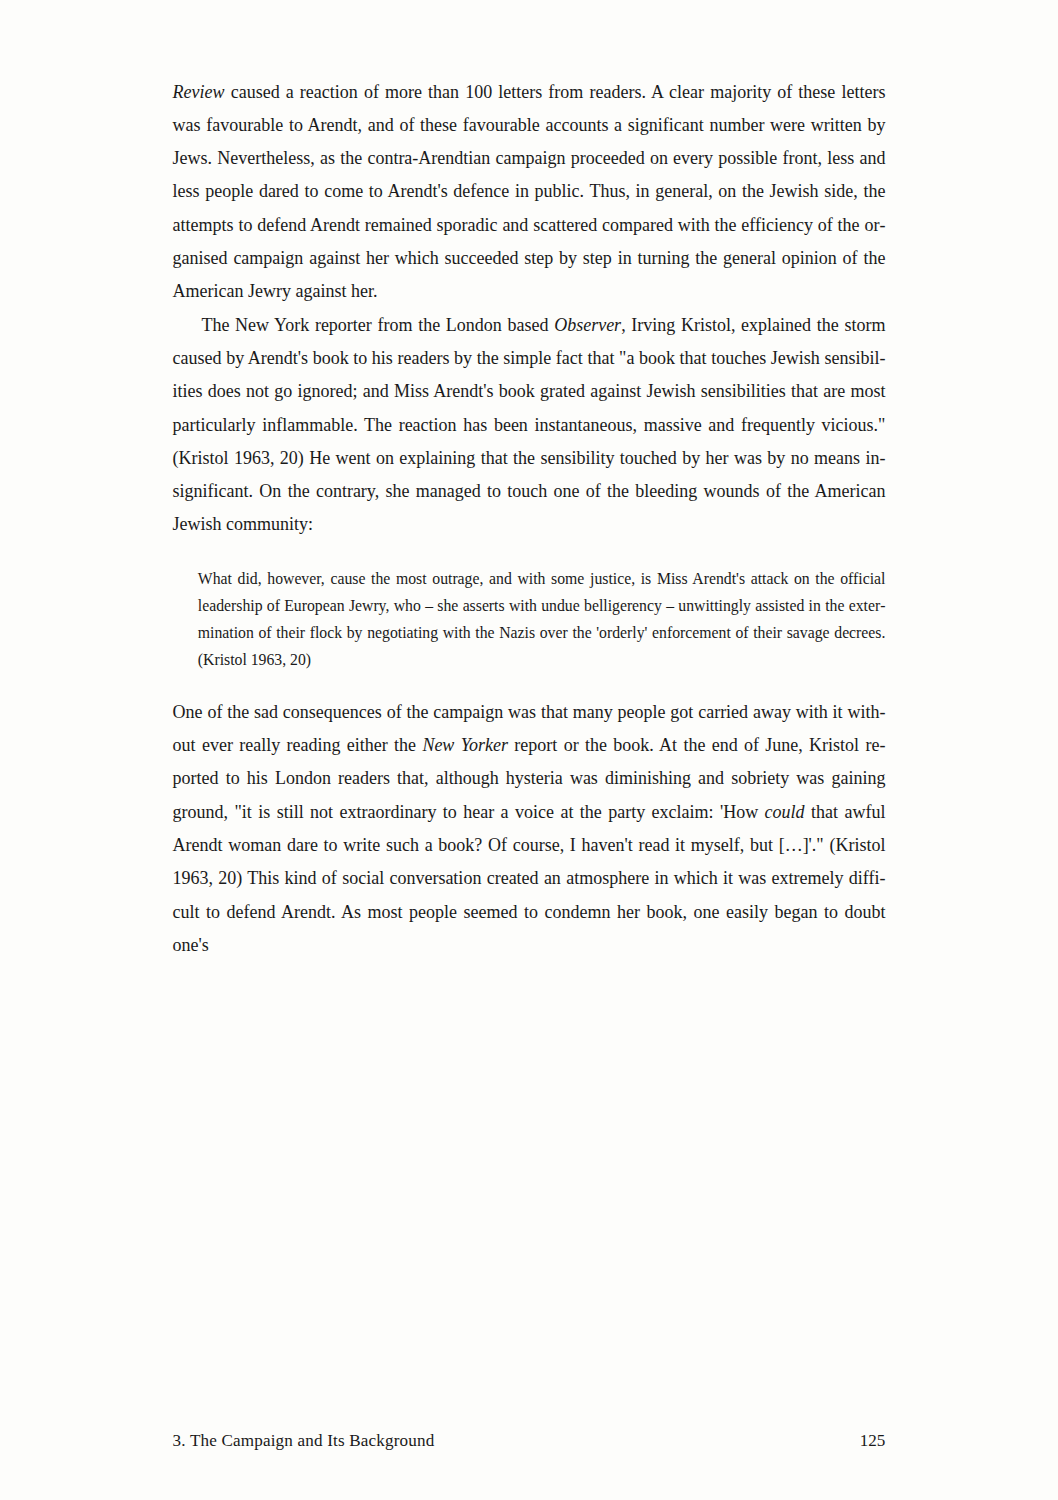Review caused a reaction of more than 100 letters from readers. A clear majority of these letters was favourable to Arendt, and of these favourable accounts a significant number were written by Jews. Nevertheless, as the contra-Arendtian campaign proceeded on every possible front, less and less people dared to come to Arendt's defence in public. Thus, in general, on the Jewish side, the attempts to defend Arendt remained sporadic and scattered compared with the efficiency of the organised campaign against her which succeeded step by step in turning the general opinion of the American Jewry against her.
The New York reporter from the London based Observer, Irving Kristol, explained the storm caused by Arendt's book to his readers by the simple fact that "a book that touches Jewish sensibilities does not go ignored; and Miss Arendt's book grated against Jewish sensibilities that are most particularly inflammable. The reaction has been instantaneous, massive and frequently vicious." (Kristol 1963, 20) He went on explaining that the sensibility touched by her was by no means insignificant. On the contrary, she managed to touch one of the bleeding wounds of the American Jewish community:
What did, however, cause the most outrage, and with some justice, is Miss Arendt's attack on the official leadership of European Jewry, who – she asserts with undue belligerency – unwittingly assisted in the extermination of their flock by negotiating with the Nazis over the 'orderly' enforcement of their savage decrees. (Kristol 1963, 20)
One of the sad consequences of the campaign was that many people got carried away with it without ever really reading either the New Yorker report or the book. At the end of June, Kristol reported to his London readers that, although hysteria was diminishing and sobriety was gaining ground, "it is still not extraordinary to hear a voice at the party exclaim: 'How could that awful Arendt woman dare to write such a book? Of course, I haven't read it myself, but […]'." (Kristol 1963, 20) This kind of social conversation created an atmosphere in which it was extremely difficult to defend Arendt. As most people seemed to condemn her book, one easily began to doubt one's
3. The Campaign and Its Background 125